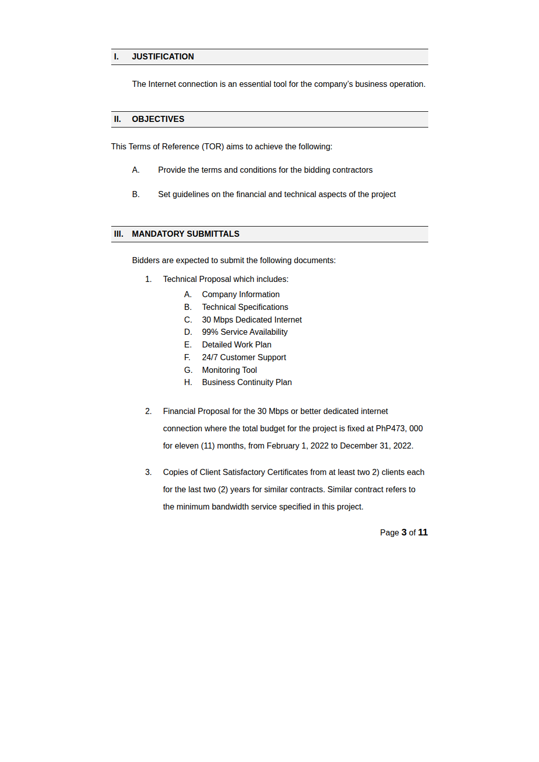I. JUSTIFICATION
The Internet connection is an essential tool for the company’s business operation.
II. OBJECTIVES
This Terms of Reference (TOR) aims to achieve the following:
A. Provide the terms and conditions for the bidding contractors
B. Set guidelines on the financial and technical aspects of the project
III. MANDATORY SUBMITTALS
Bidders are expected to submit the following documents:
1. Technical Proposal which includes:
A. Company Information
B. Technical Specifications
C. 30 Mbps Dedicated Internet
D. 99% Service Availability
E. Detailed Work Plan
F. 24/7 Customer Support
G. Monitoring Tool
H. Business Continuity Plan
2. Financial Proposal for the 30 Mbps or better dedicated internet connection where the total budget for the project is fixed at PhP473, 000 for eleven (11) months, from February 1, 2022 to December 31, 2022.
3. Copies of Client Satisfactory Certificates from at least two 2) clients each for the last two (2) years for similar contracts. Similar contract refers to the minimum bandwidth service specified in this project.
Page 3 of 11